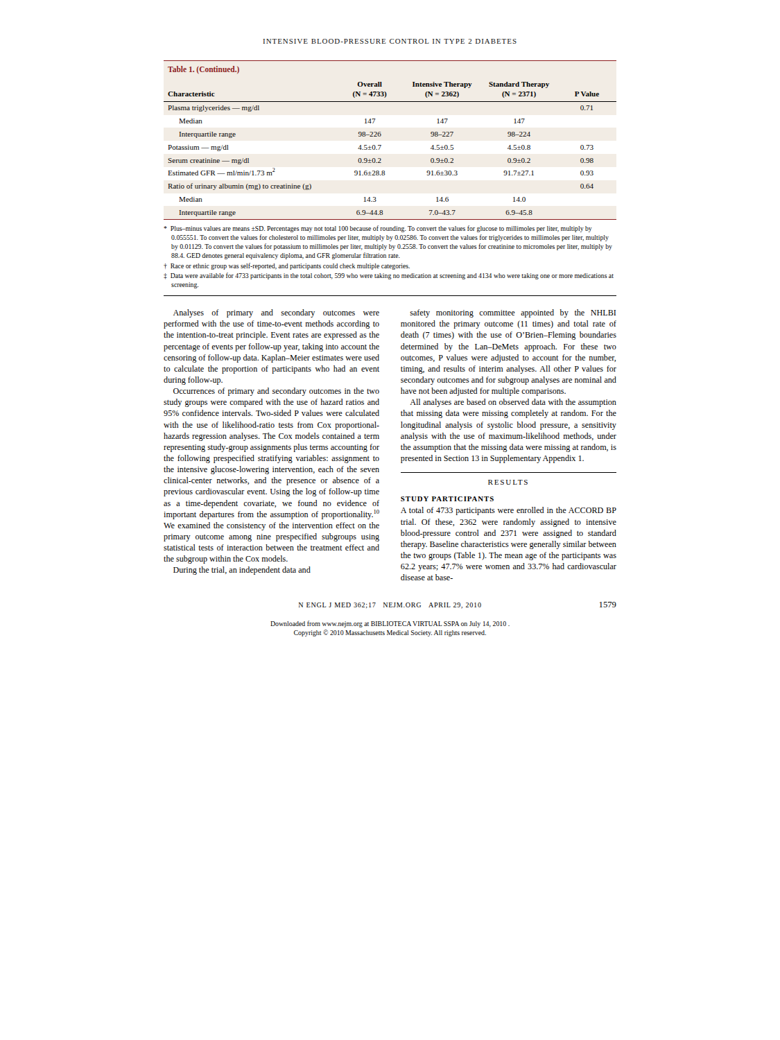Intensive Blood-Pressure Control in Type 2 Diabetes
Table 1. (Continued.)
| Characteristic | Overall (N = 4733) | Intensive Therapy (N = 2362) | Standard Therapy (N = 2371) | P Value |
| --- | --- | --- | --- | --- |
| Plasma triglycerides — mg/dl | | | | 0.71 |
| Median | 147 | 147 | 147 | |
| Interquartile range | 98–226 | 98–227 | 98–224 | |
| Potassium — mg/dl | 4.5±0.7 | 4.5±0.5 | 4.5±0.8 | 0.73 |
| Serum creatinine — mg/dl | 0.9±0.2 | 0.9±0.2 | 0.9±0.2 | 0.98 |
| Estimated GFR — ml/min/1.73 m 2 | 91.6±28.8 | 91.6±30.3 | 91.7±27.1 | 0.93 |
| Ratio of urinary albumin (mg) to creatinine (g) | | | | 0.64 |
| Median | 14.3 | 14.6 | 14.0 | |
| Interquartile range | 6.9–44.8 | 7.0–43.7 | 6.9–45.8 | |
* Plus–minus values are means ±SD. Percentages may not total 100 because of rounding. To convert the values for glucose to millimoles per liter, multiply by 0.055551. To convert the values for cholesterol to millimoles per liter, multiply by 0.02586. To convert the values for triglycerides to millimoles per liter, multiply by 0.01129. To convert the values for potassium to millimoles per liter, multiply by 0.2558. To convert the values for creatinine to micromoles per liter, multiply by 88.4. GED denotes general equivalency diploma, and GFR glomerular filtration rate.
† Race or ethnic group was self-reported, and participants could check multiple categories.
‡ Data were available for 4733 participants in the total cohort, 599 who were taking no medication at screening and 4134 who were taking one or more medications at screening.
Analyses of primary and secondary outcomes were performed with the use of time-to-event methods according to the intention-to-treat principle. Event rates are expressed as the percentage of events per follow-up year, taking into account the censoring of follow-up data. Kaplan–Meier estimates were used to calculate the proportion of participants who had an event during follow-up.
Occurrences of primary and secondary outcomes in the two study groups were compared with the use of hazard ratios and 95% confidence intervals. Two-sided P values were calculated with the use of likelihood-ratio tests from Cox proportional-hazards regression analyses. The Cox models contained a term representing study-group assignments plus terms accounting for the following prespecified stratifying variables: assignment to the intensive glucose-lowering intervention, each of the seven clinical-center networks, and the presence or absence of a previous cardiovascular event. Using the log of follow-up time as a time-dependent covariate, we found no evidence of important departures from the assumption of proportionality.10 We examined the consistency of the intervention effect on the primary outcome among nine prespecified subgroups using statistical tests of interaction between the treatment effect and the subgroup within the Cox models.
During the trial, an independent data and
safety monitoring committee appointed by the NHLBI monitored the primary outcome (11 times) and total rate of death (7 times) with the use of O’Brien–Fleming boundaries determined by the Lan–DeMets approach. For these two outcomes, P values were adjusted to account for the number, timing, and results of interim analyses. All other P values for secondary outcomes and for subgroup analyses are nominal and have not been adjusted for multiple comparisons.
All analyses are based on observed data with the assumption that missing data were missing completely at random. For the longitudinal analysis of systolic blood pressure, a sensitivity analysis with the use of maximum-likelihood methods, under the assumption that the missing data were missing at random, is presented in Section 13 in Supplementary Appendix 1.
Results
Study Participants
A total of 4733 participants were enrolled in the ACCORD BP trial. Of these, 2362 were randomly assigned to intensive blood-pressure control and 2371 were assigned to standard therapy. Baseline characteristics were generally similar between the two groups (Table 1). The mean age of the participants was 62.2 years; 47.7% were women and 33.7% had cardiovascular disease at base-
n engl j med 362;17 nejm.org april 29, 2010
1579
Downloaded from www.nejm.org at BIBLIOTECA VIRTUAL SSPA on July 14, 2010 .
Copyright © 2010 Massachusetts Medical Society. All rights reserved.